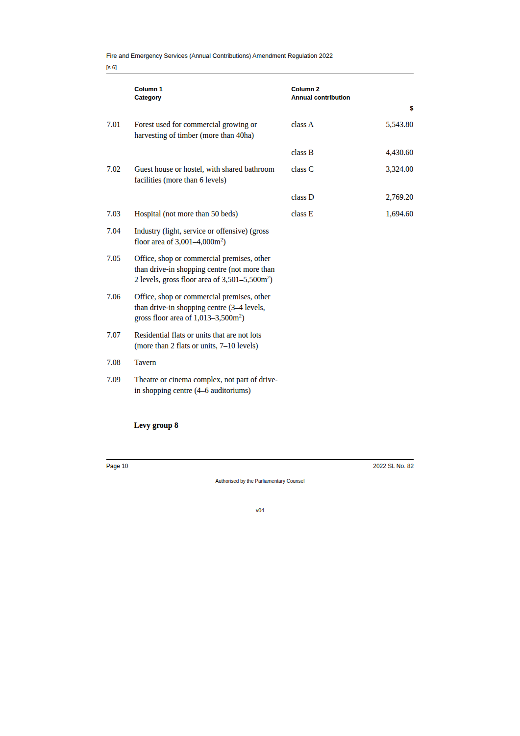Fire and Emergency Services (Annual Contributions) Amendment Regulation 2022
[s 6]
| | Column 1 Category | Column 2 Annual contribution |
| --- | --- | --- |
| | | | $ |
| 7.01 | Forest used for commercial growing or harvesting of timber (more than 40ha) | class A | 5,543.80 |
| | | class B | 4,430.60 |
| 7.02 | Guest house or hostel, with shared bathroom facilities (more than 6 levels) | class C | 3,324.00 |
| | | class D | 2,769.20 |
| 7.03 | Hospital (not more than 50 beds) | class E | 1,694.60 |
| 7.04 | Industry (light, service or offensive) (gross floor area of 3,001–4,000m 2 ) | | |
| 7.05 | Office, shop or commercial premises, other than drive-in shopping centre (not more than 2 levels, gross floor area of 3,501–5,500m 2 ) | | |
| 7.06 | Office, shop or commercial premises, other than drive-in shopping centre (3–4 levels, gross floor area of 1,013–3,500m 2 ) | | |
| 7.07 | Residential flats or units that are not lots (more than 2 flats or units, 7–10 levels) | | |
| 7.08 | Tavern | | |
| 7.09 | Theatre or cinema complex, not part of drive-in shopping centre (4–6 auditoriums) | | |
Levy group 8
Page 10
2022 SL No. 82
Authorised by the Parliamentary Counsel
v04